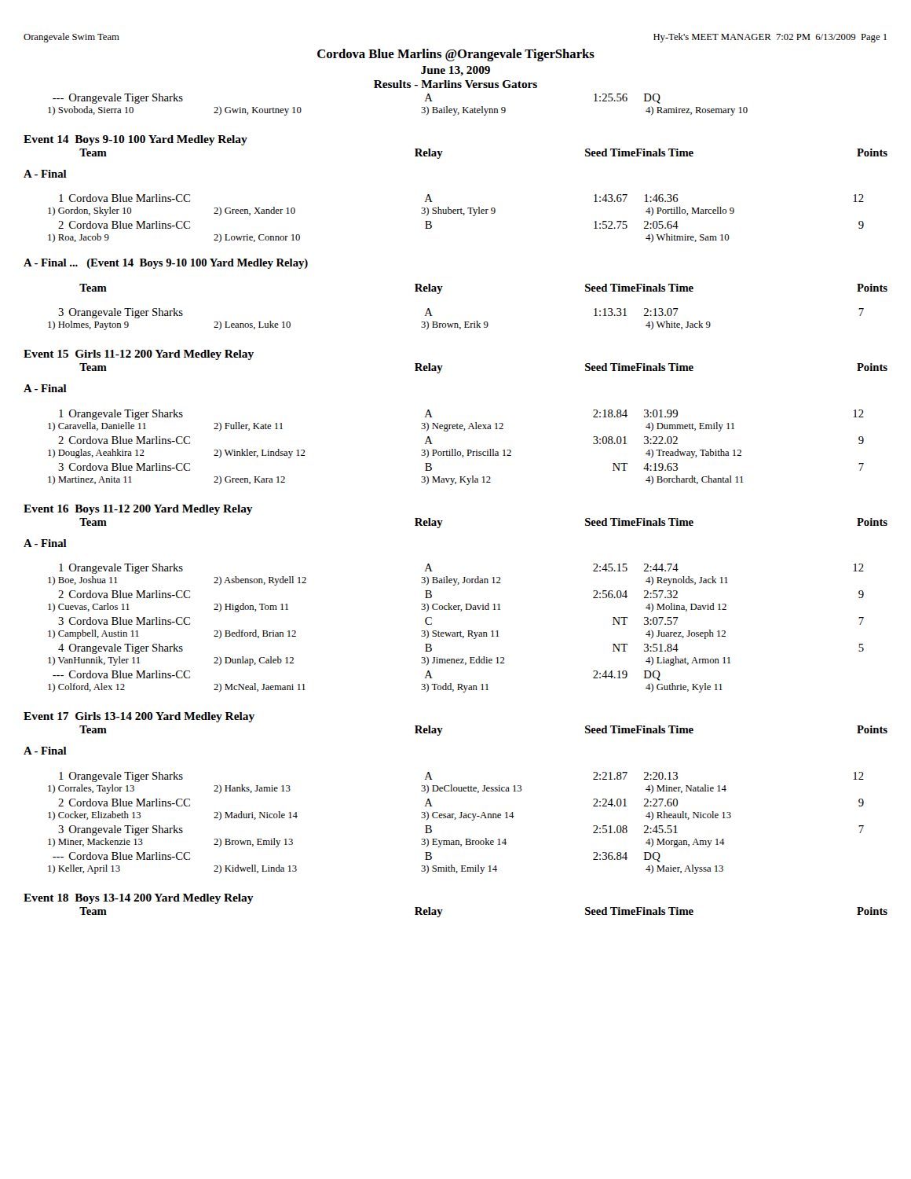Orangevale Swim Team
Hy-Tek's MEET MANAGER 7:02 PM 6/13/2009 Page 1
Cordova Blue Marlins @Orangevale TigerSharks
June 13, 2009
Results - Marlins Versus Gators
| --- | Orangevale Tiger Sharks | A | 1:25.56 | DQ | |
| 1) Svoboda, Sierra 10 | 2) Gwin, Kourtney 10 | 3) Bailey, Katelynn 9 | 4) Ramirez, Rosemary 10 |
Event 14 Boys 9-10 100 Yard Medley Relay
| | Team | Relay | Seed Time | Finals Time | Points |
A - Final
| 1 | Cordova Blue Marlins-CC | A | 1:43.67 | 1:46.36 | 12 |
| 1) Gordon, Skyler 10 | 2) Green, Xander 10 | 3) Shubert, Tyler 9 | 4) Portillo, Marcello 9 |
| 2 | Cordova Blue Marlins-CC | B | 1:52.75 | 2:05.64 | 9 |
| 1) Roa, Jacob 9 | 2) Lowrie, Connor 10 | | 4) Whitmire, Sam 10 |
A - Final ... (Event 14 Boys 9-10 100 Yard Medley Relay)
| | Team | Relay | Seed Time | Finals Time | Points |
| 3 | Orangevale Tiger Sharks | A | 1:13.31 | 2:13.07 | 7 |
| 1) Holmes, Payton 9 | 2) Leanos, Luke 10 | 3) Brown, Erik 9 | 4) White, Jack 9 |
Event 15 Girls 11-12 200 Yard Medley Relay
| | Team | Relay | Seed Time | Finals Time | Points |
A - Final
| 1 | Orangevale Tiger Sharks | A | 2:18.84 | 3:01.99 | 12 |
| 1) Caravella, Danielle 11 | 2) Fuller, Kate 11 | 3) Negrete, Alexa 12 | 4) Dummett, Emily 11 |
| 2 | Cordova Blue Marlins-CC | A | 3:08.01 | 3:22.02 | 9 |
| 1) Douglas, Aeahkira 12 | 2) Winkler, Lindsay 12 | 3) Portillo, Priscilla 12 | 4) Treadway, Tabitha 12 |
| 3 | Cordova Blue Marlins-CC | B | NT | 4:19.63 | 7 |
| 1) Martinez, Anita 11 | 2) Green, Kara 12 | 3) Mavy, Kyla 12 | 4) Borchardt, Chantal 11 |
Event 16 Boys 11-12 200 Yard Medley Relay
| | Team | Relay | Seed Time | Finals Time | Points |
A - Final
| 1 | Orangevale Tiger Sharks | A | 2:45.15 | 2:44.74 | 12 |
| 1) Boe, Joshua 11 | 2) Asbenson, Rydell 12 | 3) Bailey, Jordan 12 | 4) Reynolds, Jack 11 |
| 2 | Cordova Blue Marlins-CC | B | 2:56.04 | 2:57.32 | 9 |
| 1) Cuevas, Carlos 11 | 2) Higdon, Tom 11 | 3) Cocker, David 11 | 4) Molina, David 12 |
| 3 | Cordova Blue Marlins-CC | C | NT | 3:07.57 | 7 |
| 1) Campbell, Austin 11 | 2) Bedford, Brian 12 | 3) Stewart, Ryan 11 | 4) Juarez, Joseph 12 |
| 4 | Orangevale Tiger Sharks | B | NT | 3:51.84 | 5 |
| 1) VanHunnik, Tyler 11 | 2) Dunlap, Caleb 12 | 3) Jimenez, Eddie 12 | 4) Liaghat, Armon 11 |
| --- | Cordova Blue Marlins-CC | A | 2:44.19 | DQ | |
| 1) Colford, Alex 12 | 2) McNeal, Jaemani 11 | 3) Todd, Ryan 11 | 4) Guthrie, Kyle 11 |
Event 17 Girls 13-14 200 Yard Medley Relay
| | Team | Relay | Seed Time | Finals Time | Points |
A - Final
| 1 | Orangevale Tiger Sharks | A | 2:21.87 | 2:20.13 | 12 |
| 1) Corrales, Taylor 13 | 2) Hanks, Jamie 13 | 3) DeClouette, Jessica 13 | 4) Miner, Natalie 14 |
| 2 | Cordova Blue Marlins-CC | A | 2:24.01 | 2:27.60 | 9 |
| 1) Cocker, Elizabeth 13 | 2) Maduri, Nicole 14 | 3) Cesar, Jacy-Anne 14 | 4) Rheault, Nicole 13 |
| 3 | Orangevale Tiger Sharks | B | 2:51.08 | 2:45.51 | 7 |
| 1) Miner, Mackenzie 13 | 2) Brown, Emily 13 | 3) Eyman, Brooke 14 | 4) Morgan, Amy 14 |
| --- | Cordova Blue Marlins-CC | B | 2:36.84 | DQ | |
| 1) Keller, April 13 | 2) Kidwell, Linda 13 | 3) Smith, Emily 14 | 4) Maier, Alyssa 13 |
Event 18 Boys 13-14 200 Yard Medley Relay
| | Team | Relay | Seed Time | Finals Time | Points |